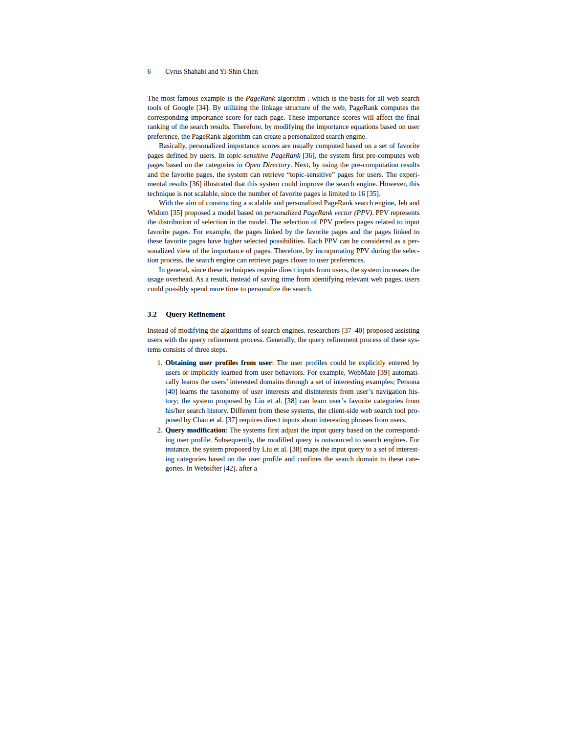6 Cyrus Shahabi and Yi-Shin Chen
The most famous example is the PageRank algorithm , which is the basis for all web search tools of Google [34]. By utilizing the linkage structure of the web, PageRank computes the corresponding importance score for each page. These importance scores will affect the final ranking of the search results. Therefore, by modifying the importance equations based on user preference, the PageRank algorithm can create a personalized search engine.
Basically, personalized importance scores are usually computed based on a set of favorite pages defined by users. In topic-sensitive PageRank [36], the system first pre-computes web pages based on the categories in Open Directory. Next, by using the pre-computation results and the favorite pages, the system can retrieve “topic-sensitive” pages for users. The experimental results [36] illustrated that this system could improve the search engine. However, this technique is not scalable, since the number of favorite pages is limited to 16 [35].
With the aim of constructing a scalable and personalized PageRank search engine, Jeh and Widom [35] proposed a model based on personalized PageRank vector (PPV). PPV represents the distribution of selection in the model. The selection of PPV prefers pages related to input favorite pages. For example, the pages linked by the favorite pages and the pages linked to these favorite pages have higher selected possibilities. Each PPV can be considered as a personalized view of the importance of pages. Therefore, by incorporating PPV during the selection process, the search engine can retrieve pages closer to user preferences.
In general, since these techniques require direct inputs from users, the system increases the usage overhead. As a result, instead of saving time from identifying relevant web pages, users could possibly spend more time to personalize the search.
3.2 Query Refinement
Instead of modifying the algorithms of search engines, researchers [37–40] proposed assisting users with the query refinement process. Generally, the query refinement process of these systems consists of three steps.
Obtaining user profiles from user: The user profiles could be explicitly entered by users or implicitly learned from user behaviors. For example, WebMate [39] automatically learns the users’ interested domains through a set of interesting examples; Persona [40] learns the taxonomy of user interests and disinterests from user’s navigation history; the system proposed by Liu et al. [38] can learn user’s favorite categories from his/her search history. Different from these systems, the client-side web search tool proposed by Chau et al. [37] requires direct inputs about interesting phrases from users.
Query modification: The systems first adjust the input query based on the corresponding user profile. Subsequently, the modified query is outsourced to search engines. For instance, the system proposed by Liu et al. [38] maps the input query to a set of interesting categories based on the user profile and confines the search domain to these categories. In Websifter [42], after a